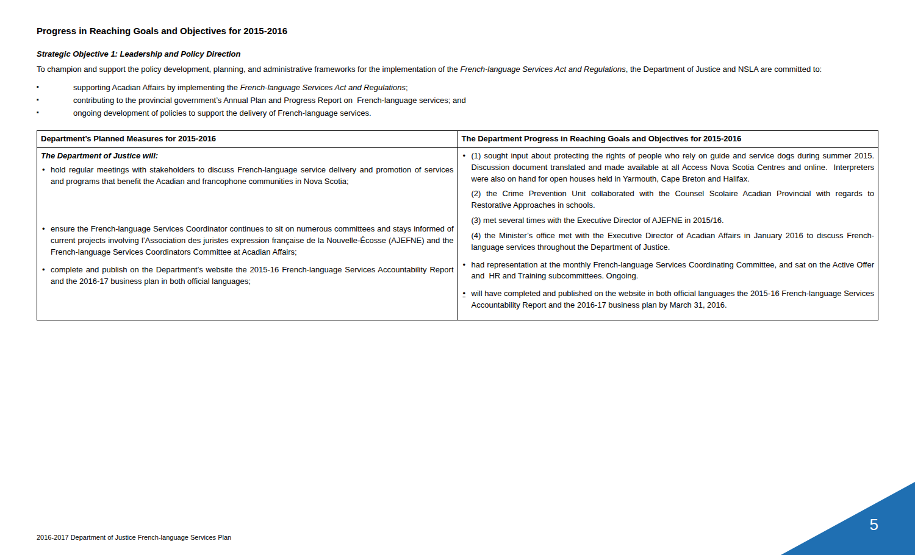Progress in Reaching Goals and Objectives for 2015-2016
Strategic Objective 1: Leadership and Policy Direction
To champion and support the policy development, planning, and administrative frameworks for the implementation of the French-language Services Act and Regulations, the Department of Justice and NSLA are committed to:
supporting Acadian Affairs by implementing the French-language Services Act and Regulations;
contributing to the provincial government’s Annual Plan and Progress Report on French-language services; and
ongoing development of policies to support the delivery of French-language services.
| Department’s Planned Measures for 2015-2016 | The Department Progress in Reaching Goals and Objectives for 2015-2016 |
| --- | --- |
| The Department of Justice will: hold regular meetings with stakeholders to discuss French-language service delivery and promotion of services and programs that benefit the Acadian and francophone communities in Nova Scotia; ensure the French-language Services Coordinator continues to sit on numerous committees and stays informed of current projects involving l’Association des juristes expression française de la Nouvelle-Écosse (AJEFNE) and the French-language Services Coordinators Committee at Acadian Affairs; complete and publish on the Department’s website the 2015-16 French-language Services Accountability Report and the 2016-17 business plan in both official languages; | (1) sought input about protecting the rights of people who rely on guide and service dogs during summer 2015. Discussion document translated and made available at all Access Nova Scotia Centres and online. Interpreters were also on hand for open houses held in Yarmouth, Cape Breton and Halifax. (2) the Crime Prevention Unit collaborated with the Counsel Scolaire Acadian Provincial with regards to Restorative Approaches in schools. (3) met several times with the Executive Director of AJEFNE in 2015/16. (4) the Minister’s office met with the Executive Director of Acadian Affairs in January 2016 to discuss French-language services throughout the Department of Justice. had representation at the monthly French-language Services Coordinating Committee, and sat on the Active Offer and HR and Training subcommittees. Ongoing. will have completed and published on the website in both official languages the 2015-16 French-language Services Accountability Report and the 2016-17 business plan by March 31, 2016. |
2016-2017 Department of Justice French-language Services Plan
5